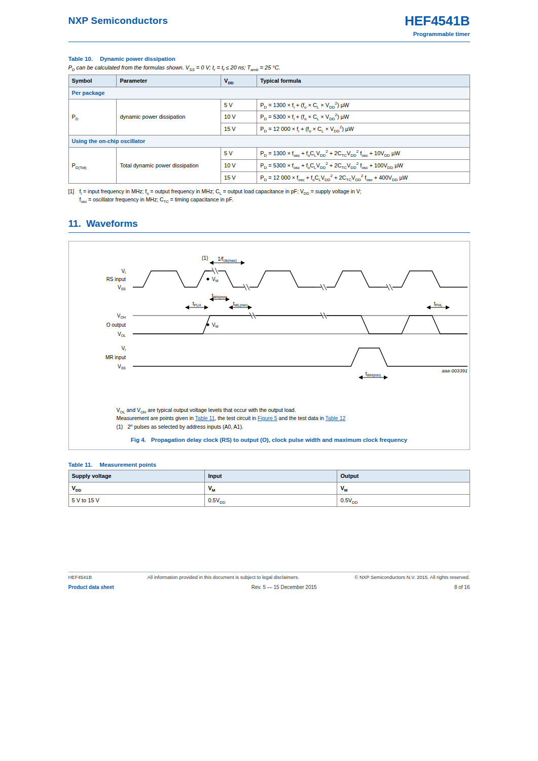NXP Semiconductors
HEF4541B
Programmable timer
Table 10. Dynamic power dissipation
PD can be calculated from the formulas shown. VSS = 0 V; tr = tf ≤ 20 ns; Tamb = 25 °C.
| Symbol | Parameter | V DD | Typical formula |
| --- | --- | --- | --- |
| Per package |
| P D | dynamic power dissipation | 5 V | P D = 1300 × f i + (f o × C L × V DD 2 ) µW |
| 10 V | P D = 5300 × f i + (f o × C L × V DD 2 ) µW |
| 15 V | P D = 12 000 × f i + (f o × C L × V DD 2 ) µW |
| Using the on-chip oscillator |
| P D(Tot) | Total dynamic power dissipation | 5 V | P D = 1300 × f osc + f o C L V DD 2 + 2C TC V DD 2 f osc + 10V DD µW |
| 10 V | P D = 5300 × f osc + f o C L V DD 2 + 2C TC V DD 2 f osc + 100V DD µW |
| 15 V | P D = 12 000 × f osc + f o C L V DD 2 + 2C TC V DD 2 f osc + 400V DD µW |
[1] fi = input frequency in MHz; fo = output frequency in MHz; CL = output load capacitance in pF; VDD = supply voltage in V;
fosc = oscillator frequency in MHz; CTC = timing capacitance in pF.
11. Waveforms
VI RS input VSS VM (1) 1/fclk(max) tWH(min) tWL(min) tPLH tPHL VOH O output VOL VM VI MR input VSS tWH(min) aaa-003391
VOL and VOH are typical output voltage levels that occur with the output load.
Measurement are points given in Table 11, the test circuit in Figure 5 and the test data in Table 12
(1) 2n pulses as selected by address inputs (A0, A1).
Fig 4. Propagation delay clock (RS) to output (O), clock pulse width and maximum clock frequency
Table 11. Measurement points
| Supply voltage | Input | Output |
| --- | --- | --- |
| V DD | V M | V M |
| 5 V to 15 V | 0.5V DD | 0.5V DD |
HEF4541B
All information provided in this document is subject to legal disclaimers.
© NXP Semiconductors N.V. 2015. All rights reserved.
Product data sheet
Rev. 5 — 15 December 2015
8 of 16